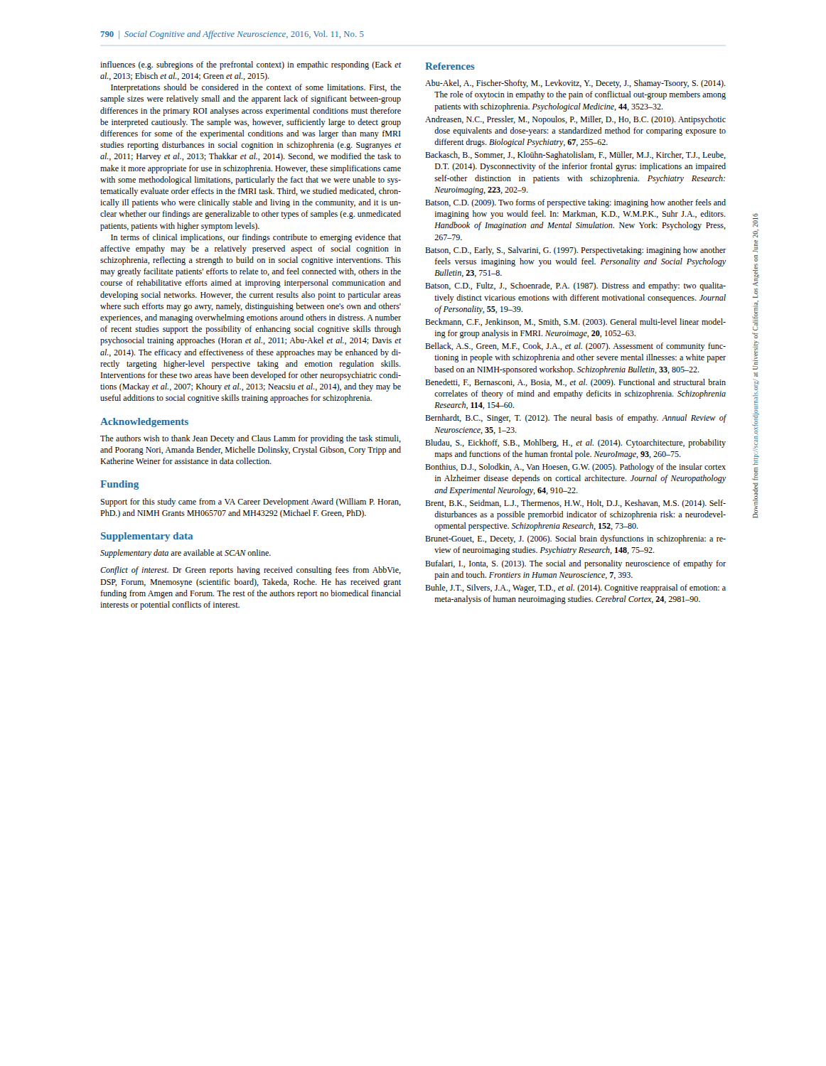790|Social Cognitive and Affective Neuroscience, 2016, Vol. 11, No. 5
Downloaded from http://scan.oxfordjournals.org/ at University of California, Los Angeles on June 20, 2016
influences (e.g. subregions of the prefrontal context) in empathic responding (Eack et al., 2013; Ebisch et al., 2014; Green et al., 2015).
Interpretations should be considered in the context of some limitations. First, the sample sizes were relatively small and the apparent lack of significant between-group differences in the primary ROI analyses across experimental conditions must therefore be interpreted cautiously. The sample was, however, sufficiently large to detect group differences for some of the experimental conditions and was larger than many fMRI studies reporting disturbances in social cognition in schizophrenia (e.g. Sugranyes et al., 2011; Harvey et al., 2013; Thakkar et al., 2014). Second, we modified the task to make it more appropriate for use in schizophrenia. However, these simplifications came with some methodological limitations, particularly the fact that we were unable to systematically evaluate order effects in the fMRI task. Third, we studied medicated, chronically ill patients who were clinically stable and living in the community, and it is unclear whether our findings are generalizable to other types of samples (e.g. unmedicated patients, patients with higher symptom levels).
In terms of clinical implications, our findings contribute to emerging evidence that affective empathy may be a relatively preserved aspect of social cognition in schizophrenia, reflecting a strength to build on in social cognitive interventions. This may greatly facilitate patients' efforts to relate to, and feel connected with, others in the course of rehabilitative efforts aimed at improving interpersonal communication and developing social networks. However, the current results also point to particular areas where such efforts may go awry, namely, distinguishing between one's own and others' experiences, and managing overwhelming emotions around others in distress. A number of recent studies support the possibility of enhancing social cognitive skills through psychosocial training approaches (Horan et al., 2011; Abu-Akel et al., 2014; Davis et al., 2014). The efficacy and effectiveness of these approaches may be enhanced by directly targeting higher-level perspective taking and emotion regulation skills. Interventions for these two areas have been developed for other neuropsychiatric conditions (Mackay et al., 2007; Khoury et al., 2013; Neacsiu et al., 2014), and they may be useful additions to social cognitive skills training approaches for schizophrenia.
Acknowledgements
The authors wish to thank Jean Decety and Claus Lamm for providing the task stimuli, and Poorang Nori, Amanda Bender, Michelle Dolinsky, Crystal Gibson, Cory Tripp and Katherine Weiner for assistance in data collection.
Funding
Support for this study came from a VA Career Development Award (William P. Horan, PhD.) and NIMH Grants MH065707 and MH43292 (Michael F. Green, PhD).
Supplementary data
Supplementary data are available at SCAN online.
Conflict of interest. Dr Green reports having received consulting fees from AbbVie, DSP, Forum, Mnemosyne (scientific board), Takeda, Roche. He has received grant funding from Amgen and Forum. The rest of the authors report no biomedical financial interests or potential conflicts of interest.
References
Abu-Akel, A., Fischer-Shofty, M., Levkovitz, Y., Decety, J., Shamay-Tsoory, S. (2014). The role of oxytocin in empathy to the pain of conflictual out-group members among patients with schizophrenia. Psychological Medicine, 44, 3523–32.
Andreasen, N.C., Pressler, M., Nopoulos, P., Miller, D., Ho, B.C. (2010). Antipsychotic dose equivalents and dose-years: a standardized method for comparing exposure to different drugs. Biological Psychiatry, 67, 255–62.
Backasch, B., Sommer, J., Kloühn-Saghatolislam, F., Müller, M.J., Kircher, T.J., Leube, D.T. (2014). Dysconnectivity of the inferior frontal gyrus: implications an impaired self-other distinction in patients with schizophrenia. Psychiatry Research: Neuroimaging, 223, 202–9.
Batson, C.D. (2009). Two forms of perspective taking: imagining how another feels and imagining how you would feel. In: Markman, K.D., W.M.P.K., Suhr J.A., editors. Handbook of Imagination and Mental Simulation. New York: Psychology Press, 267–79.
Batson, C.D., Early, S., Salvarini, G. (1997). Perspectivetaking: imagining how another feels versus imagining how you would feel. Personality and Social Psychology Bulletin, 23, 751–8.
Batson, C.D., Fultz, J., Schoenrade, P.A. (1987). Distress and empathy: two qualitatively distinct vicarious emotions with different motivational consequences. Journal of Personality, 55, 19–39.
Beckmann, C.F., Jenkinson, M., Smith, S.M. (2003). General multi-level linear modeling for group analysis in FMRI. Neuroimage, 20, 1052–63.
Bellack, A.S., Green, M.F., Cook, J.A., et al. (2007). Assessment of community functioning in people with schizophrenia and other severe mental illnesses: a white paper based on an NIMH-sponsored workshop. Schizophrenia Bulletin, 33, 805–22.
Benedetti, F., Bernasconi, A., Bosia, M., et al. (2009). Functional and structural brain correlates of theory of mind and empathy deficits in schizophrenia. Schizophrenia Research, 114, 154–60.
Bernhardt, B.C., Singer, T. (2012). The neural basis of empathy. Annual Review of Neuroscience, 35, 1–23.
Bludau, S., Eickhoff, S.B., Mohlberg, H., et al. (2014). Cytoarchitecture, probability maps and functions of the human frontal pole. NeuroImage, 93, 260–75.
Bonthius, D.J., Solodkin, A., Van Hoesen, G.W. (2005). Pathology of the insular cortex in Alzheimer disease depends on cortical architecture. Journal of Neuropathology and Experimental Neurology, 64, 910–22.
Brent, B.K., Seidman, L.J., Thermenos, H.W., Holt, D.J., Keshavan, M.S. (2014). Self-disturbances as a possible premorbid indicator of schizophrenia risk: a neurodevelopmental perspective. Schizophrenia Research, 152, 73–80.
Brunet-Gouet, E., Decety, J. (2006). Social brain dysfunctions in schizophrenia: a review of neuroimaging studies. Psychiatry Research, 148, 75–92.
Bufalari, I., Ionta, S. (2013). The social and personality neuroscience of empathy for pain and touch. Frontiers in Human Neuroscience, 7, 393.
Buhle, J.T., Silvers, J.A., Wager, T.D., et al. (2014). Cognitive reappraisal of emotion: a meta-analysis of human neuroimaging studies. Cerebral Cortex, 24, 2981–90.